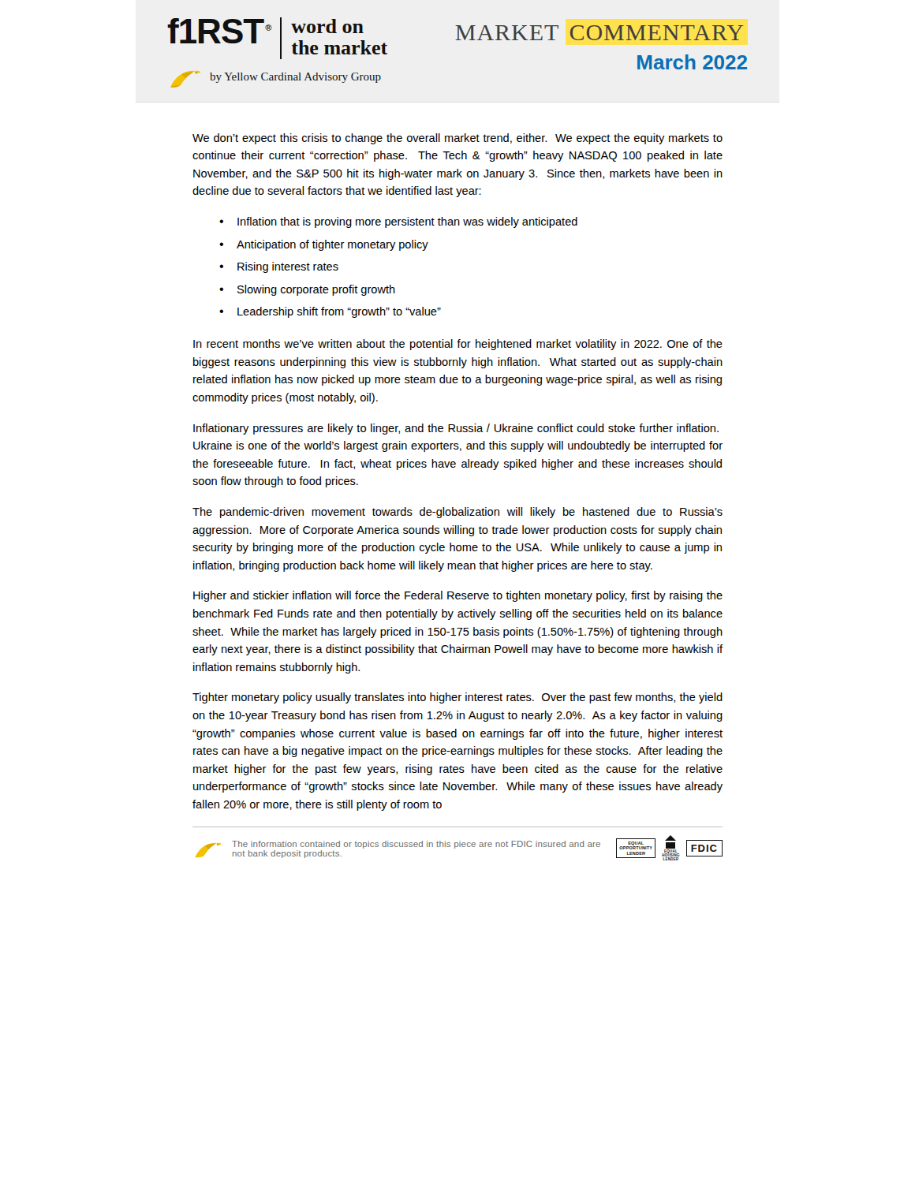f1RST®
word on
the market
by Yellow Cardinal Advisory Group
MARKET COMMENTARY
March 2022
We don’t expect this crisis to change the overall market trend, either. We expect the equity markets to continue their current “correction” phase. The Tech & “growth” heavy NASDAQ 100 peaked in late November, and the S&P 500 hit its high-water mark on January 3. Since then, markets have been in decline due to several factors that we identified last year:
Inflation that is proving more persistent than was widely anticipated
Anticipation of tighter monetary policy
Rising interest rates
Slowing corporate profit growth
Leadership shift from “growth” to “value”
In recent months we’ve written about the potential for heightened market volatility in 2022. One of the biggest reasons underpinning this view is stubbornly high inflation. What started out as supply-chain related inflation has now picked up more steam due to a burgeoning wage-price spiral, as well as rising commodity prices (most notably, oil).
Inflationary pressures are likely to linger, and the Russia / Ukraine conflict could stoke further inflation. Ukraine is one of the world’s largest grain exporters, and this supply will undoubtedly be interrupted for the foreseeable future. In fact, wheat prices have already spiked higher and these increases should soon flow through to food prices.
The pandemic-driven movement towards de-globalization will likely be hastened due to Russia’s aggression. More of Corporate America sounds willing to trade lower production costs for supply chain security by bringing more of the production cycle home to the USA. While unlikely to cause a jump in inflation, bringing production back home will likely mean that higher prices are here to stay.
Higher and stickier inflation will force the Federal Reserve to tighten monetary policy, first by raising the benchmark Fed Funds rate and then potentially by actively selling off the securities held on its balance sheet. While the market has largely priced in 150-175 basis points (1.50%-1.75%) of tightening through early next year, there is a distinct possibility that Chairman Powell may have to become more hawkish if inflation remains stubbornly high.
Tighter monetary policy usually translates into higher interest rates. Over the past few months, the yield on the 10-year Treasury bond has risen from 1.2% in August to nearly 2.0%. As a key factor in valuing “growth” companies whose current value is based on earnings far off into the future, higher interest rates can have a big negative impact on the price-earnings multiples for these stocks. After leading the market higher for the past few years, rising rates have been cited as the cause for the relative underperformance of “growth” stocks since late November. While many of these issues have already fallen 20% or more, there is still plenty of room to
The information contained or topics discussed in this piece are not FDIC insured and are not bank deposit products.
EQUAL
OPPORTUNITY
LENDER
EQUAL HOUSING
LENDER
FDIC